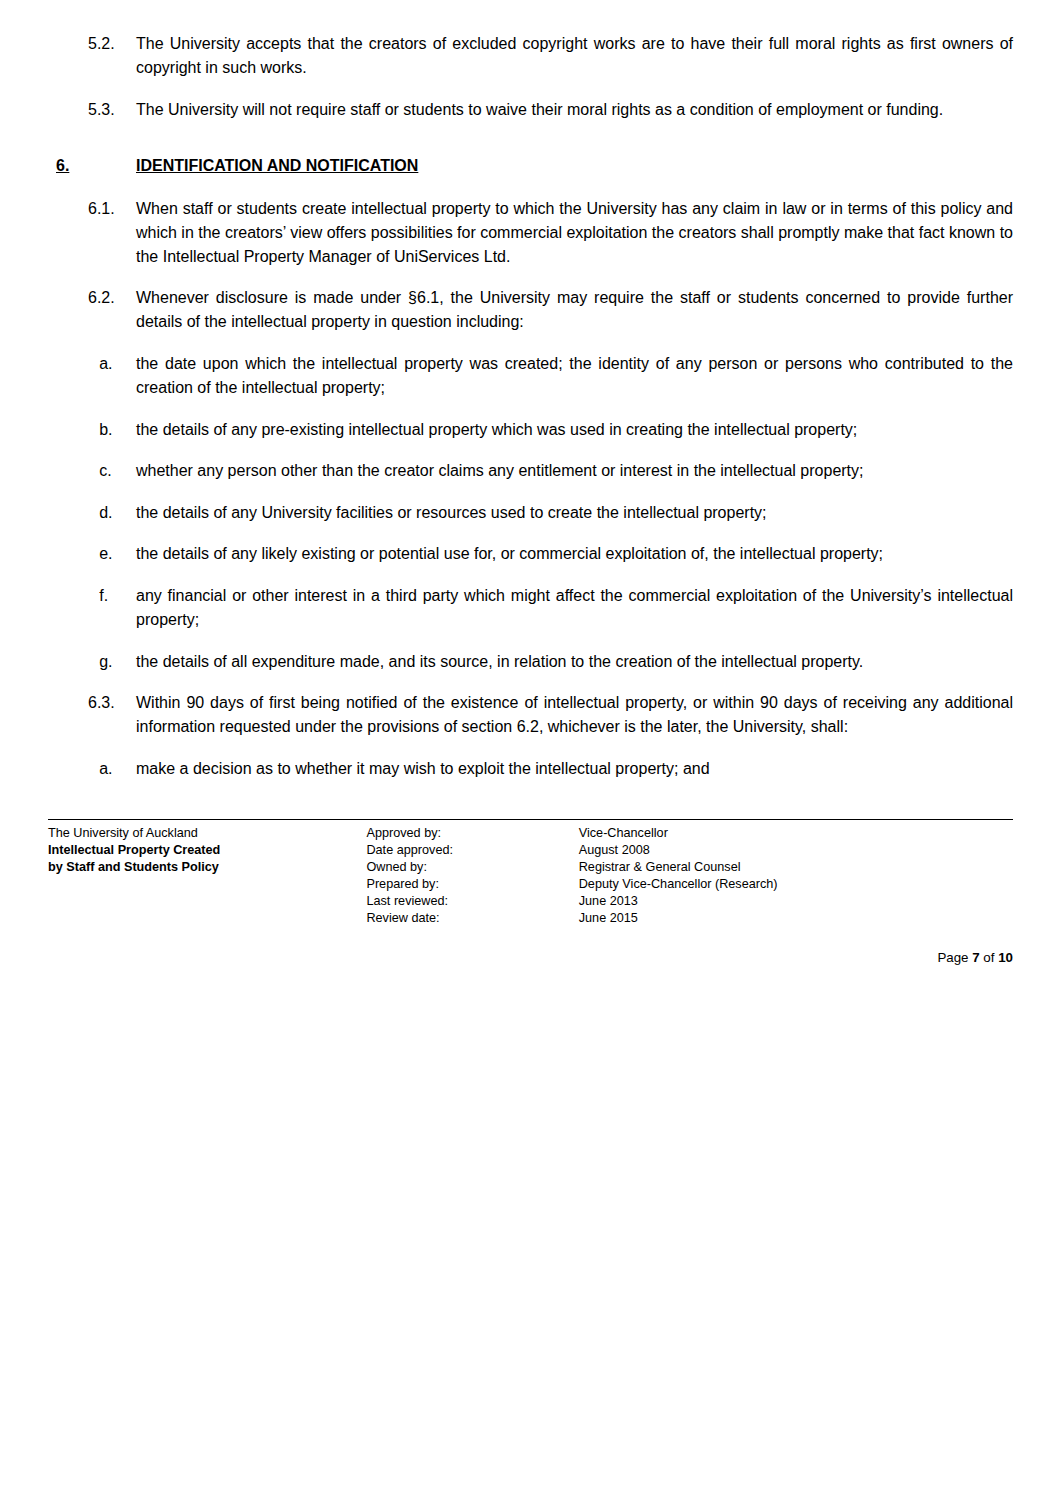5.2.
The University accepts that the creators of excluded copyright works are to have their full moral rights as first owners of copyright in such works.
5.3.
The University will not require staff or students to waive their moral rights as a condition of employment or funding.
6. IDENTIFICATION AND NOTIFICATION
6.1.
When staff or students create intellectual property to which the University has any claim in law or in terms of this policy and which in the creators’ view offers possibilities for commercial exploitation the creators shall promptly make that fact known to the Intellectual Property Manager of UniServices Ltd.
6.2.
Whenever disclosure is made under §6.1, the University may require the staff or students concerned to provide further details of the intellectual property in question including:
a.
the date upon which the intellectual property was created; the identity of any person or persons who contributed to the creation of the intellectual property;
b.
the details of any pre-existing intellectual property which was used in creating the intellectual property;
c.
whether any person other than the creator claims any entitlement or interest in the intellectual property;
d.
the details of any University facilities or resources used to create the intellectual property;
e.
the details of any likely existing or potential use for, or commercial exploitation of, the intellectual property;
f.
any financial or other interest in a third party which might affect the commercial exploitation of the University’s intellectual property;
g.
the details of all expenditure made, and its source, in relation to the creation of the intellectual property.
6.3.
Within 90 days of first being notified of the existence of intellectual property, or within 90 days of receiving any additional information requested under the provisions of section 6.2, whichever is the later, the University, shall:
a.
make a decision as to whether it may wish to exploit the intellectual property; and
| The University of Auckland | Approved by: | Vice-Chancellor |
| Intellectual Property Created | Date approved: | August 2008 |
| by Staff and Students Policy | Owned by: | Registrar & General Counsel |
| | Prepared by: | Deputy Vice-Chancellor (Research) |
| | Last reviewed: | June 2013 |
| | Review date: | June 2015 |
Page 7 of 10